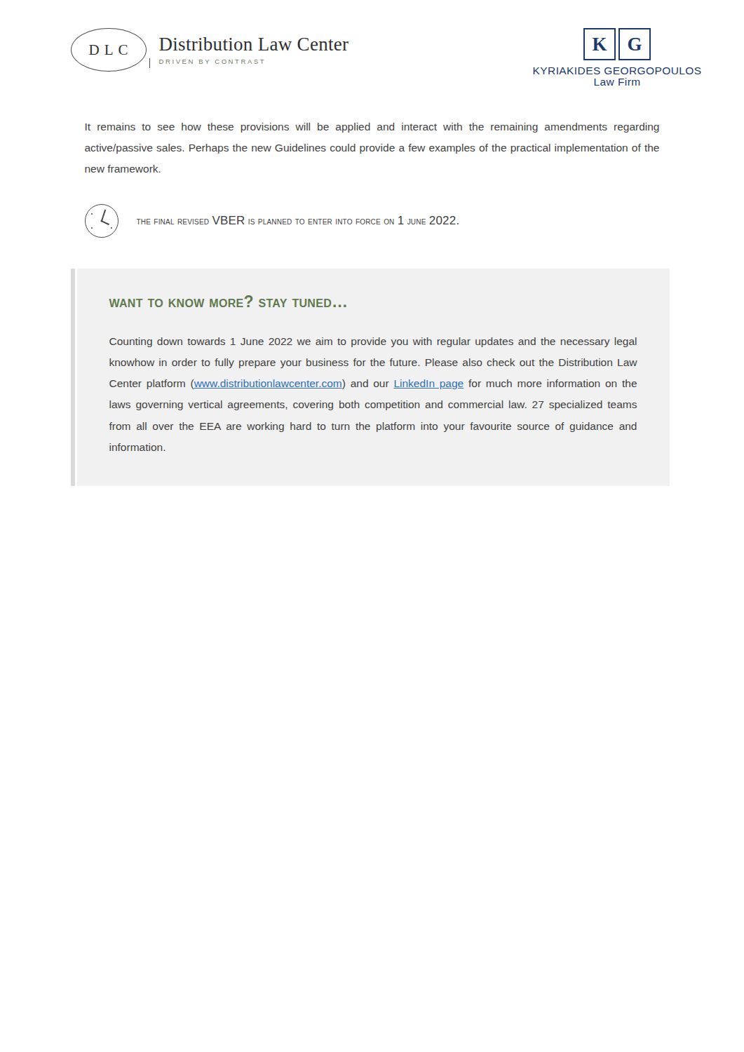DLC
Distribution Law Center
DRIVEN BY CONTRAST
K
G
KYRIAKIDES GEORGOPOULOS
Law Firm
It remains to see how these provisions will be applied and interact with the remaining amendments regarding active/passive sales. Perhaps the new Guidelines could provide a few examples of the practical implementation of the new framework.
The final revised VBER is planned to enter into force on 1 June 2022.
Want to know more? Stay tuned…
Counting down towards 1 June 2022 we aim to provide you with regular updates and the necessary legal knowhow in order to fully prepare your business for the future. Please also check out the Distribution Law Center platform (www.distributionlawcenter.com) and our LinkedIn page for much more information on the laws governing vertical agreements, covering both competition and commercial law. 27 specialized teams from all over the EEA are working hard to turn the platform into your favourite source of guidance and information.